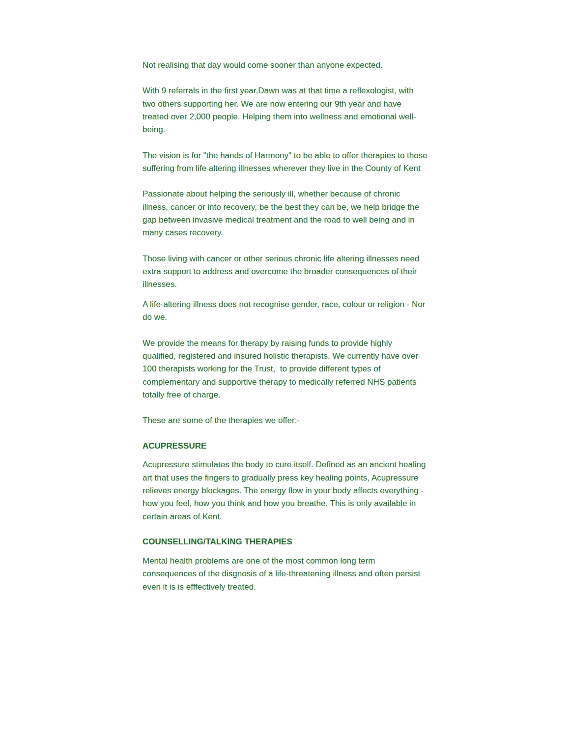Not realising that day would come sooner than anyone expected.
With 9 referrals in the first year,Dawn was at that time a reflexologist, with two others supporting her. We are now entering our 9th year and have treated over 2,000 people. Helping them into wellness and emotional well-being.
The vision is for "the hands of Harmony" to be able to offer therapies to those suffering from life altering illnesses wherever they live in the County of Kent
Passionate about helping the seriously ill, whether because of chronic illness, cancer or into recovery, be the best they can be, we help bridge the gap between invasive medical treatment and the road to well being and in many cases recovery.
Those living with cancer or other serious chronic life altering illnesses need extra support to address and overcome the broader consequences of their illnesses.
A life-altering illness does not recognise gender, race, colour or religion - Nor do we.
We provide the means for therapy by raising funds to provide highly qualified, registered and insured holistic therapists. We currently have over 100 therapists working for the Trust, to provide different types of complementary and supportive therapy to medically referred NHS patients totally free of charge.
These are some of the therapies we offer:-
ACUPRESSURE
Acupressure stimulates the body to cure itself. Defined as an ancient healing art that uses the fingers to gradually press key healing points, Acupressure relieves energy blockages. The energy flow in your body affects everything - how you feel, how you think and how you breathe. This is only available in certain areas of Kent.
COUNSELLING/TALKING THERAPIES
Mental health problems are one of the most common long term consequences of the disgnosis of a life-threatening illness and often persist even it is is efffectively treated.